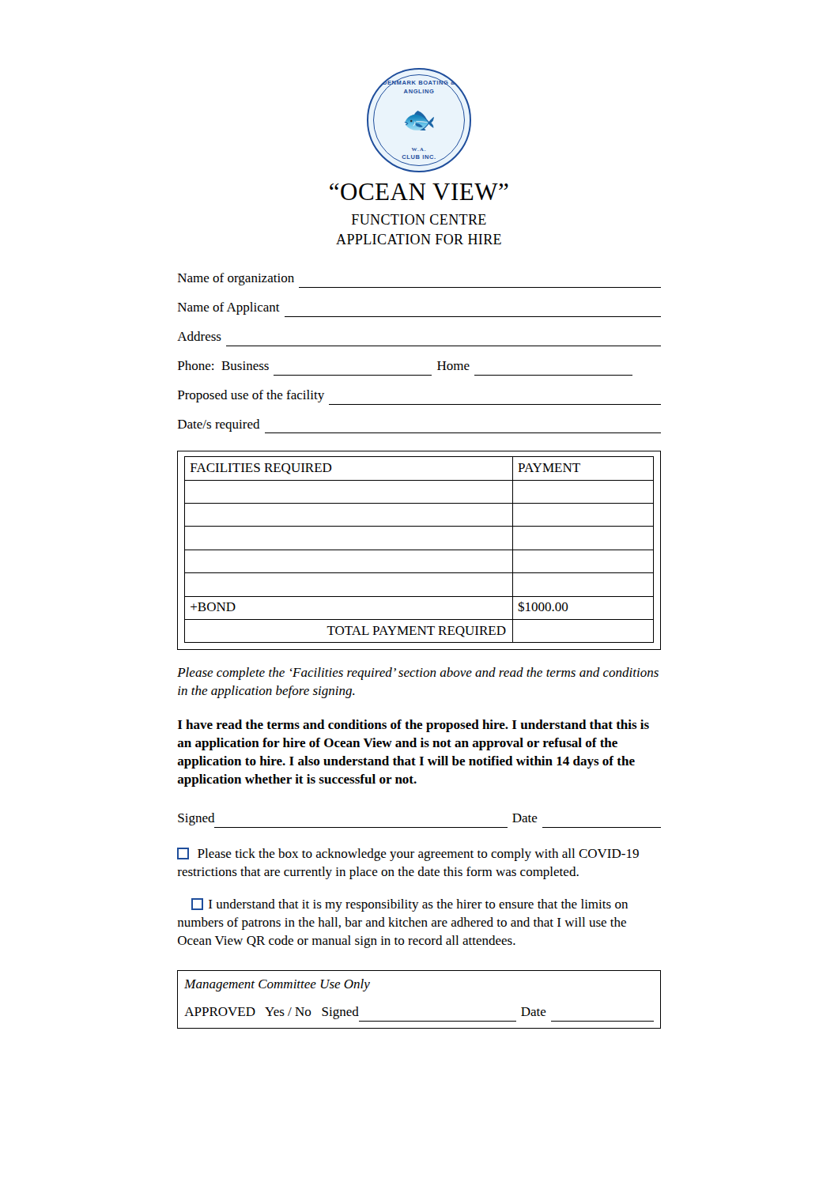DENMARK BOATING & ANGLING
🐟
CLUB INC.
W.A.
“OCEAN VIEW”
FUNCTION CENTRE
APPLICATION FOR HIRE
Name of organization
Name of Applicant
Address
Phone: Business Home
Proposed use of the facility
Date/s required
| FACILITIES REQUIRED | PAYMENT |
| --- | --- |
| +BOND | $1000.00 |
| TOTAL PAYMENT REQUIRED | |
Please complete the ‘Facilities required’ section above and read the terms and conditions in the application before signing.
I have read the terms and conditions of the proposed hire. I understand that this is an application for hire of Ocean View and is not an approval or refusal of the application to hire. I also understand that I will be notified within 14 days of the application whether it is successful or not.
Signed Date
Please tick the box to acknowledge your agreement to comply with all COVID-19 restrictions that are currently in place on the date this form was completed.
I understand that it is my responsibility as the hirer to ensure that the limits on numbers of patrons in the hall, bar and kitchen are adhered to and that I will use the Ocean View QR code or manual sign in to record all attendees.
Management Committee Use Only
APPROVED Yes / No Signed Date